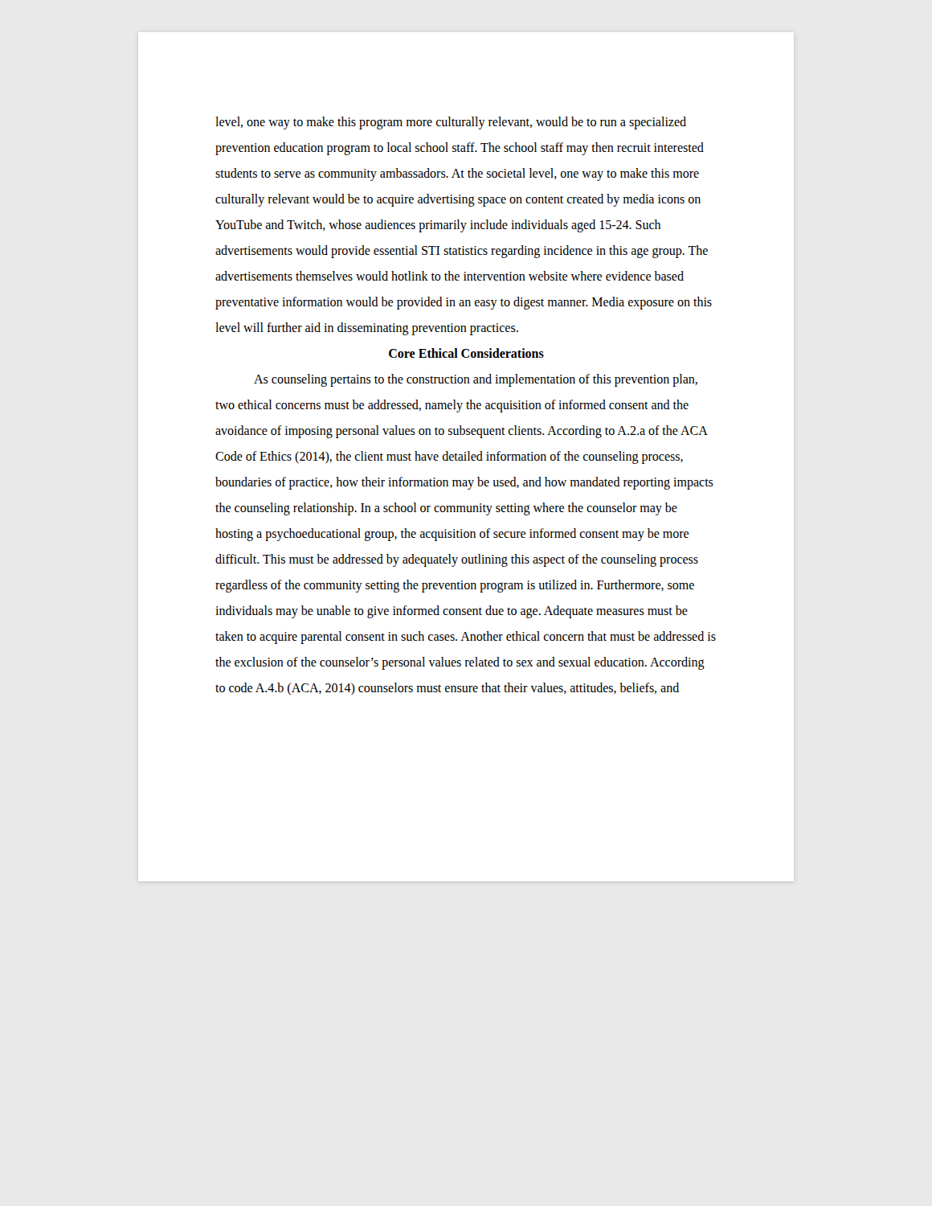level, one way to make this program more culturally relevant, would be to run a specialized prevention education program to local school staff. The school staff may then recruit interested students to serve as community ambassadors. At the societal level, one way to make this more culturally relevant would be to acquire advertising space on content created by media icons on YouTube and Twitch, whose audiences primarily include individuals aged 15-24. Such advertisements would provide essential STI statistics regarding incidence in this age group. The advertisements themselves would hotlink to the intervention website where evidence based preventative information would be provided in an easy to digest manner. Media exposure on this level will further aid in disseminating prevention practices.
Core Ethical Considerations
As counseling pertains to the construction and implementation of this prevention plan, two ethical concerns must be addressed, namely the acquisition of informed consent and the avoidance of imposing personal values on to subsequent clients. According to A.2.a of the ACA Code of Ethics (2014), the client must have detailed information of the counseling process, boundaries of practice, how their information may be used, and how mandated reporting impacts the counseling relationship. In a school or community setting where the counselor may be hosting a psychoeducational group, the acquisition of secure informed consent may be more difficult. This must be addressed by adequately outlining this aspect of the counseling process regardless of the community setting the prevention program is utilized in. Furthermore, some individuals may be unable to give informed consent due to age. Adequate measures must be taken to acquire parental consent in such cases. Another ethical concern that must be addressed is the exclusion of the counselor’s personal values related to sex and sexual education. According to code A.4.b (ACA, 2014) counselors must ensure that their values, attitudes, beliefs, and